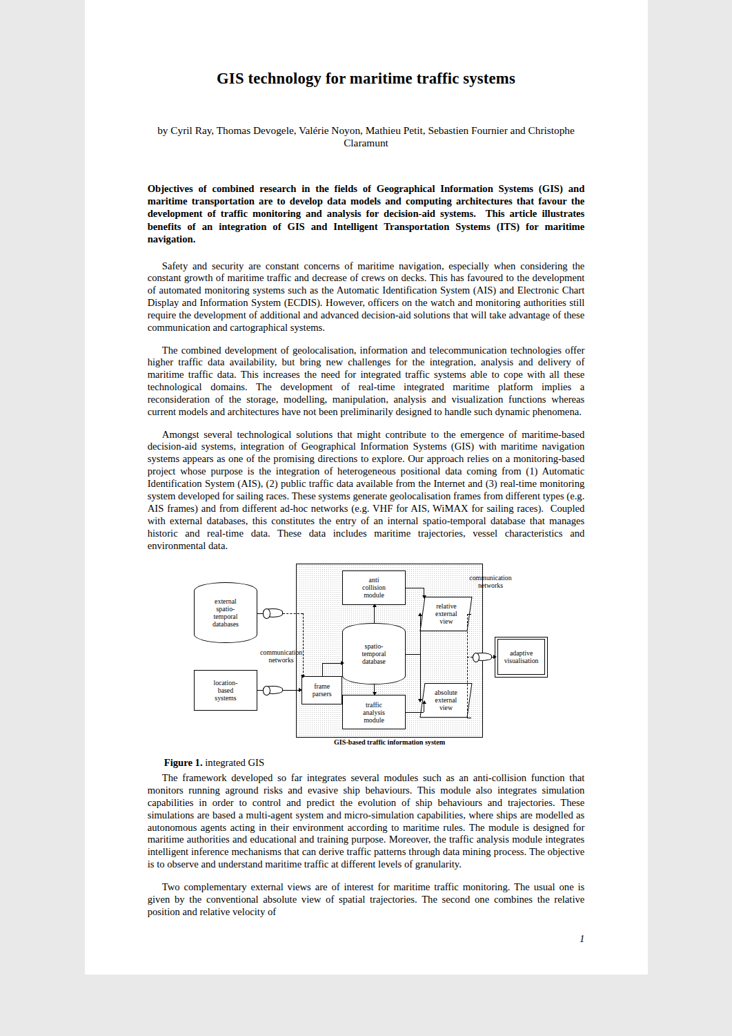GIS technology for maritime traffic systems
by Cyril Ray, Thomas Devogele, Valérie Noyon, Mathieu Petit, Sebastien Fournier and Christophe Claramunt
Objectives of combined research in the fields of Geographical Information Systems (GIS) and maritime transportation are to develop data models and computing architectures that favour the development of traffic monitoring and analysis for decision-aid systems. This article illustrates benefits of an integration of GIS and Intelligent Transportation Systems (ITS) for maritime navigation.
Safety and security are constant concerns of maritime navigation, especially when considering the constant growth of maritime traffic and decrease of crews on decks. This has favoured to the development of automated monitoring systems such as the Automatic Identification System (AIS) and Electronic Chart Display and Information System (ECDIS). However, officers on the watch and monitoring authorities still require the development of additional and advanced decision-aid solutions that will take advantage of these communication and cartographical systems.
The combined development of geolocalisation, information and telecommunication technologies offer higher traffic data availability, but bring new challenges for the integration, analysis and delivery of maritime traffic data. This increases the need for integrated traffic systems able to cope with all these technological domains. The development of real-time integrated maritime platform implies a reconsideration of the storage, modelling, manipulation, analysis and visualization functions whereas current models and architectures have not been preliminarily designed to handle such dynamic phenomena.
Amongst several technological solutions that might contribute to the emergence of maritime-based decision-aid systems, integration of Geographical Information Systems (GIS) with maritime navigation systems appears as one of the promising directions to explore. Our approach relies on a monitoring-based project whose purpose is the integration of heterogeneous positional data coming from (1) Automatic Identification System (AIS), (2) public traffic data available from the Internet and (3) real-time monitoring system developed for sailing races. These systems generate geolocalisation frames from different types (e.g. AIS frames) and from different ad-hoc networks (e.g. VHF for AIS, WiMAX for sailing races). Coupled with external databases, this constitutes the entry of an internal spatio-temporal database that manages historic and real-time data. These data includes maritime trajectories, vessel characteristics and environmental data.
GIS-based traffic information system
external
spatio-
temporal
databases
location-
based
systems
communication
networks
communication
networks
frame
parsers
spatio-
temporal
database
anti
collision
module
traffic
analysis
module
relative
external
view
absolute
external
view
adaptive
visualisation
Figure 1. integrated GIS
The framework developed so far integrates several modules such as an anti-collision function that monitors running aground risks and evasive ship behaviours. This module also integrates simulation capabilities in order to control and predict the evolution of ship behaviours and trajectories. These simulations are based a multi-agent system and micro-simulation capabilities, where ships are modelled as autonomous agents acting in their environment according to maritime rules. The module is designed for maritime authorities and educational and training purpose. Moreover, the traffic analysis module integrates intelligent inference mechanisms that can derive traffic patterns through data mining process. The objective is to observe and understand maritime traffic at different levels of granularity.
Two complementary external views are of interest for maritime traffic monitoring. The usual one is given by the conventional absolute view of spatial trajectories. The second one combines the relative position and relative velocity of
1